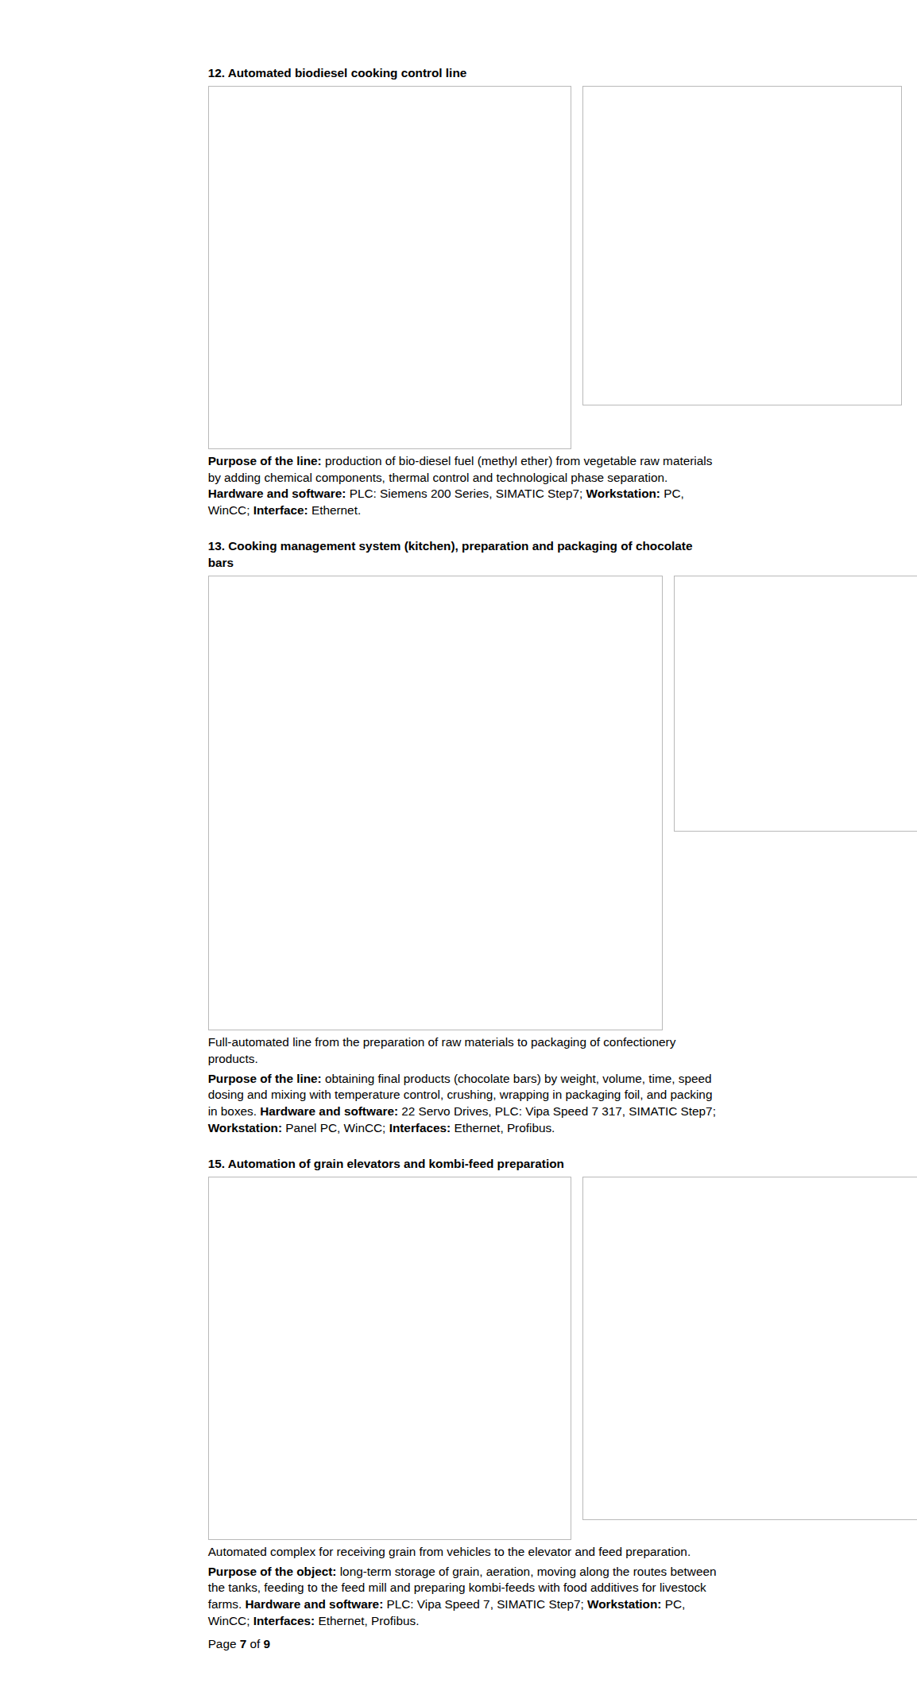12. Automated biodiesel cooking control line
Purpose of the line: production of bio-diesel fuel (methyl ether) from vegetable raw materials by adding chemical components, thermal control and technological phase separation. Hardware and software: PLC: Siemens 200 Series, SIMATIC Step7; Workstation: PC, WinCC; Interface: Ethernet.
13. Cooking management system (kitchen), preparation and packaging of chocolate bars
Full-automated line from the preparation of raw materials to packaging of confectionery products.
Purpose of the line: obtaining final products (chocolate bars) by weight, volume, time, speed dosing and mixing with temperature control, crushing, wrapping in packaging foil, and packing in boxes. Hardware and software: 22 Servo Drives, PLC: Vipa Speed 7 317, SIMATIC Step7; Workstation: Panel PC, WinCC; Interfaces: Ethernet, Profibus.
15. Automation of grain elevators and kombi-feed preparation
Automated complex for receiving grain from vehicles to the elevator and feed preparation.
Purpose of the object: long-term storage of grain, aeration, moving along the routes between the tanks, feeding to the feed mill and preparing kombi-feeds with food additives for livestock farms. Hardware and software: PLC: Vipa Speed 7, SIMATIC Step7; Workstation: PC, WinCC; Interfaces: Ethernet, Profibus.
Page 7 of 9